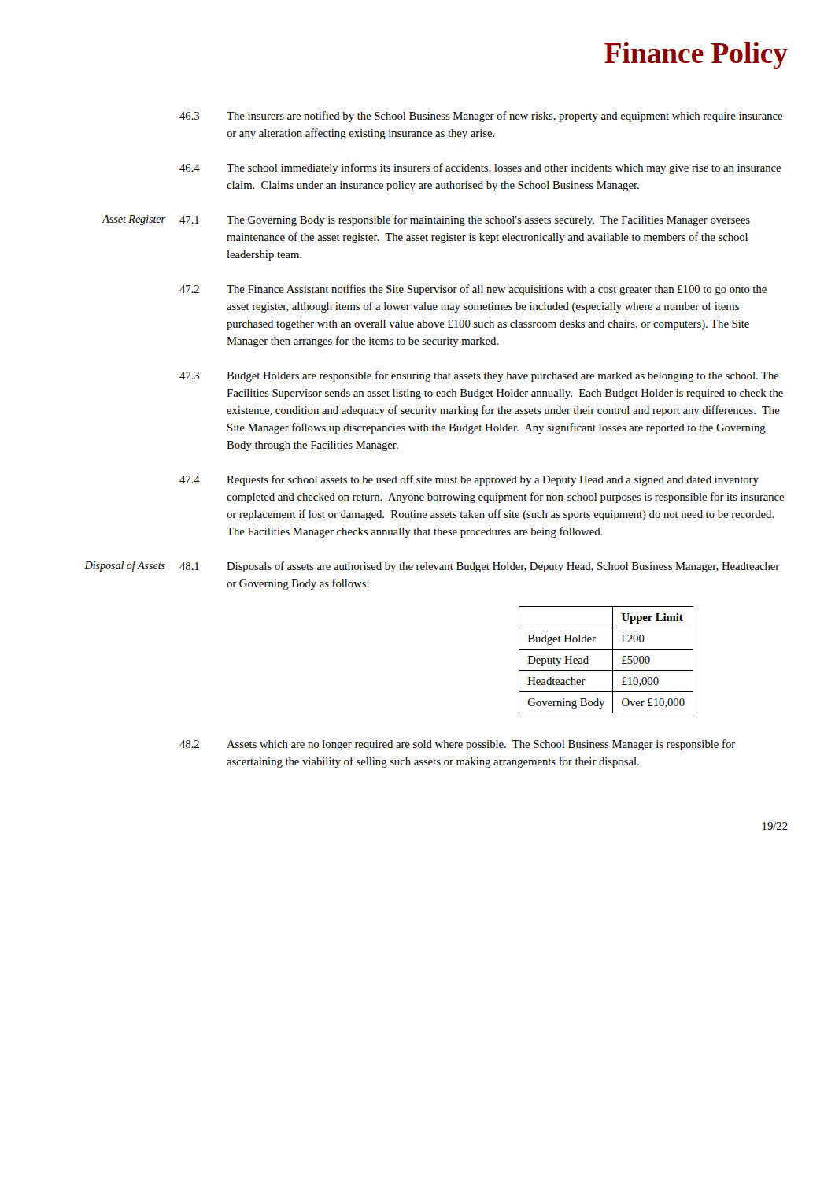Finance Policy
46.3
The insurers are notified by the School Business Manager of new risks, property and equipment which require insurance or any alteration affecting existing insurance as they arise.
46.4
The school immediately informs its insurers of accidents, losses and other incidents which may give rise to an insurance claim. Claims under an insurance policy are authorised by the School Business Manager.
Asset Register
47.1
The Governing Body is responsible for maintaining the school's assets securely. The Facilities Manager oversees maintenance of the asset register. The asset register is kept electronically and available to members of the school leadership team.
47.2
The Finance Assistant notifies the Site Supervisor of all new acquisitions with a cost greater than £100 to go onto the asset register, although items of a lower value may sometimes be included (especially where a number of items purchased together with an overall value above £100 such as classroom desks and chairs, or computers). The Site Manager then arranges for the items to be security marked.
47.3
Budget Holders are responsible for ensuring that assets they have purchased are marked as belonging to the school. The Facilities Supervisor sends an asset listing to each Budget Holder annually. Each Budget Holder is required to check the existence, condition and adequacy of security marking for the assets under their control and report any differences. The Site Manager follows up discrepancies with the Budget Holder. Any significant losses are reported to the Governing Body through the Facilities Manager.
47.4
Requests for school assets to be used off site must be approved by a Deputy Head and a signed and dated inventory completed and checked on return. Anyone borrowing equipment for non-school purposes is responsible for its insurance or replacement if lost or damaged. Routine assets taken off site (such as sports equipment) do not need to be recorded. The Facilities Manager checks annually that these procedures are being followed.
Disposal of Assets
48.1
Disposals of assets are authorised by the relevant Budget Holder, Deputy Head, School Business Manager, Headteacher or Governing Body as follows:
| | Upper Limit |
| Budget Holder | £200 |
| Deputy Head | £5000 |
| Headteacher | £10,000 |
| Governing Body | Over £10,000 |
48.2
Assets which are no longer required are sold where possible. The School Business Manager is responsible for ascertaining the viability of selling such assets or making arrangements for their disposal.
19/22